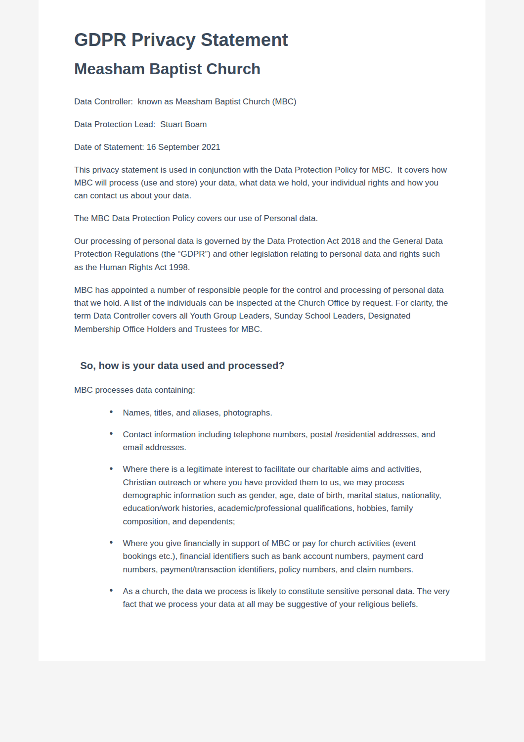GDPR Privacy Statement
Measham Baptist Church
Data Controller: known as Measham Baptist Church (MBC)
Data Protection Lead: Stuart Boam
Date of Statement: 16 September 2021
This privacy statement is used in conjunction with the Data Protection Policy for MBC. It covers how MBC will process (use and store) your data, what data we hold, your individual rights and how you can contact us about your data.
The MBC Data Protection Policy covers our use of Personal data.
Our processing of personal data is governed by the Data Protection Act 2018 and the General Data Protection Regulations (the “GDPR”) and other legislation relating to personal data and rights such as the Human Rights Act 1998.
MBC has appointed a number of responsible people for the control and processing of personal data that we hold. A list of the individuals can be inspected at the Church Office by request. For clarity, the term Data Controller covers all Youth Group Leaders, Sunday School Leaders, Designated Membership Office Holders and Trustees for MBC.
So, how is your data used and processed?
MBC processes data containing:
Names, titles, and aliases, photographs.
Contact information including telephone numbers, postal /residential addresses, and email addresses.
Where there is a legitimate interest to facilitate our charitable aims and activities, Christian outreach or where you have provided them to us, we may process demographic information such as gender, age, date of birth, marital status, nationality, education/work histories, academic/professional qualifications, hobbies, family composition, and dependents;
Where you give financially in support of MBC or pay for church activities (event bookings etc.), financial identifiers such as bank account numbers, payment card numbers, payment/transaction identifiers, policy numbers, and claim numbers.
As a church, the data we process is likely to constitute sensitive personal data. The very fact that we process your data at all may be suggestive of your religious beliefs.